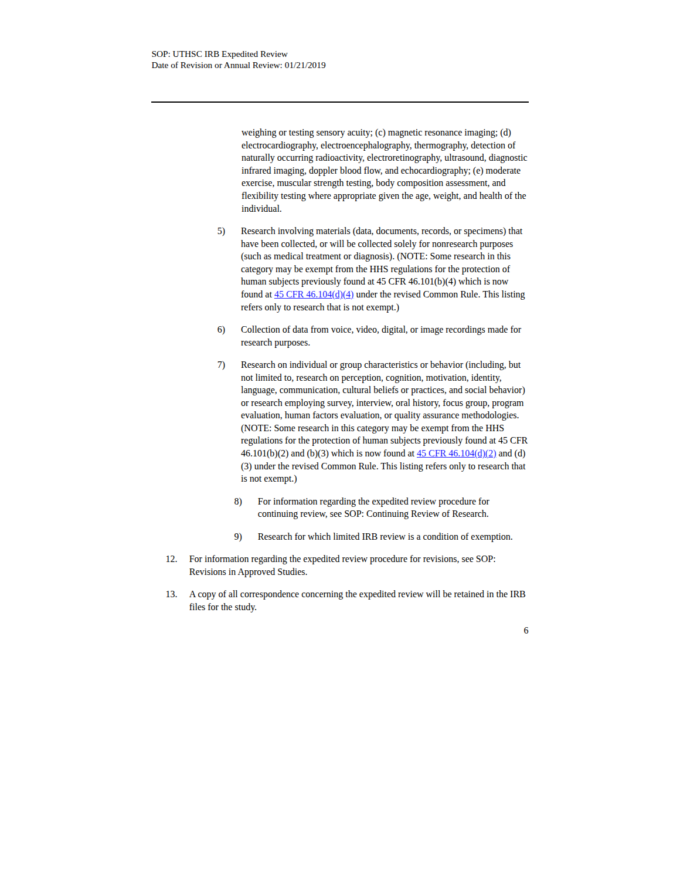SOP: UTHSC IRB Expedited Review
Date of Revision or Annual Review: 01/21/2019
weighing or testing sensory acuity; (c) magnetic resonance imaging; (d) electrocardiography, electroencephalography, thermography, detection of naturally occurring radioactivity, electroretinography, ultrasound, diagnostic infrared imaging, doppler blood flow, and echocardiography; (e) moderate exercise, muscular strength testing, body composition assessment, and flexibility testing where appropriate given the age, weight, and health of the individual.
5) Research involving materials (data, documents, records, or specimens) that have been collected, or will be collected solely for nonresearch purposes (such as medical treatment or diagnosis). (NOTE: Some research in this category may be exempt from the HHS regulations for the protection of human subjects previously found at 45 CFR 46.101(b)(4) which is now found at 45 CFR 46.104(d)(4) under the revised Common Rule. This listing refers only to research that is not exempt.)
6) Collection of data from voice, video, digital, or image recordings made for research purposes.
7) Research on individual or group characteristics or behavior (including, but not limited to, research on perception, cognition, motivation, identity, language, communication, cultural beliefs or practices, and social behavior) or research employing survey, interview, oral history, focus group, program evaluation, human factors evaluation, or quality assurance methodologies. (NOTE: Some research in this category may be exempt from the HHS regulations for the protection of human subjects previously found at 45 CFR 46.101(b)(2) and (b)(3) which is now found at 45 CFR 46.104(d)(2) and (d)(3) under the revised Common Rule. This listing refers only to research that is not exempt.)
8) For information regarding the expedited review procedure for continuing review, see SOP: Continuing Review of Research.
9) Research for which limited IRB review is a condition of exemption.
12. For information regarding the expedited review procedure for revisions, see SOP: Revisions in Approved Studies.
13. A copy of all correspondence concerning the expedited review will be retained in the IRB files for the study.
6